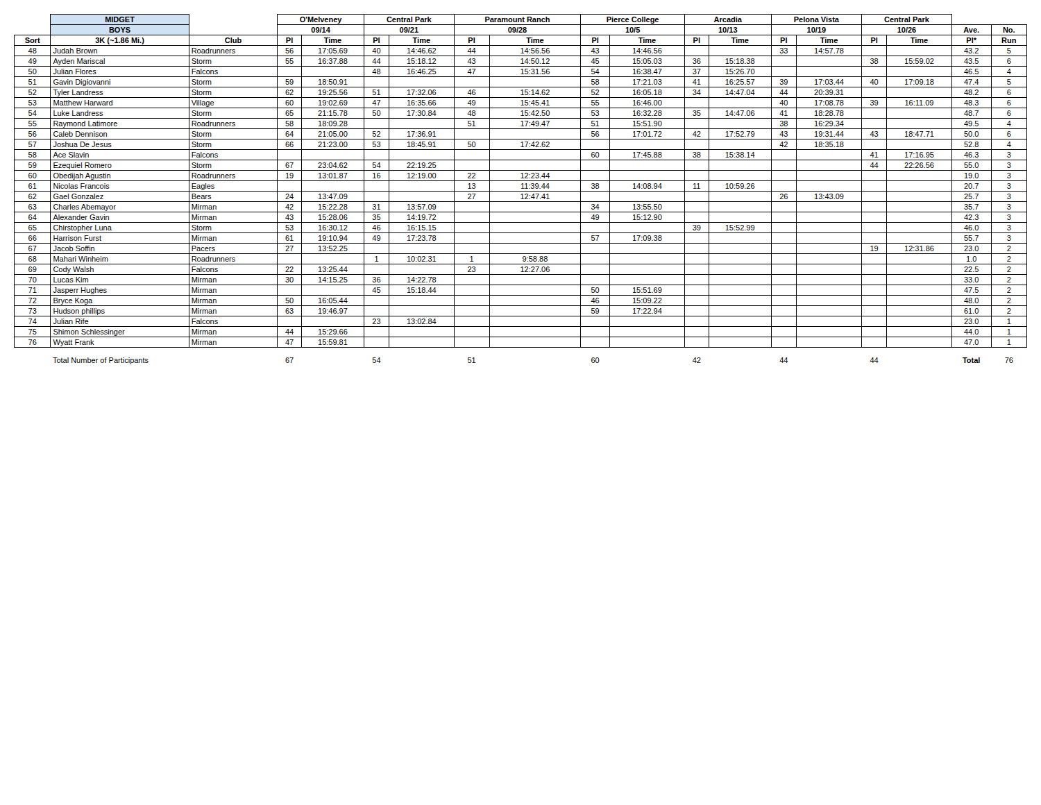| | MIDGET | | O'Melveney | Central Park | Paramount Ranch | Pierce College | Arcadia | Pelona Vista | Central Park | | |
| --- | --- | --- | --- | --- | --- | --- | --- | --- | --- | --- | --- |
| | BOYS | | 09/14 | 09/21 | 09/28 | 10/5 | 10/13 | 10/19 | 10/26 | Ave. | No. |
| Sort | 3K (~1.86 Mi.) | Club | Pl | Time | Pl | Time | Pl | Time | Pl | Time | Pl | Time | Pl | Time | Pl | Time | Pl* | Run |
| 48 | Judah Brown | Roadrunners | 56 | 17:05.69 | 40 | 14:46.62 | 44 | 14:56.56 | 43 | 14:46.56 | | | 33 | 14:57.78 | | | 43.2 | 5 |
| 49 | Ayden Mariscal | Storm | 55 | 16:37.88 | 44 | 15:18.12 | 43 | 14:50.12 | 45 | 15:05.03 | 36 | 15:18.38 | | | 38 | 15:59.02 | 43.5 | 6 |
| 50 | Julian Flores | Falcons | | | 48 | 16:46.25 | 47 | 15:31.56 | 54 | 16:38.47 | 37 | 15:26.70 | | | | | 46.5 | 4 |
| 51 | Gavin Digiovanni | Storm | 59 | 18:50.91 | | | | | 58 | 17:21.03 | 41 | 16:25.57 | 39 | 17:03.44 | 40 | 17:09.18 | 47.4 | 5 |
| 52 | Tyler Landress | Storm | 62 | 19:25.56 | 51 | 17:32.06 | 46 | 15:14.62 | 52 | 16:05.18 | 34 | 14:47.04 | 44 | 20:39.31 | | | 48.2 | 6 |
| 53 | Matthew Harward | Village | 60 | 19:02.69 | 47 | 16:35.66 | 49 | 15:45.41 | 55 | 16:46.00 | | | 40 | 17:08.78 | 39 | 16:11.09 | 48.3 | 6 |
| 54 | Luke Landress | Storm | 65 | 21:15.78 | 50 | 17:30.84 | 48 | 15:42.50 | 53 | 16:32.28 | 35 | 14:47.06 | 41 | 18:28.78 | | | 48.7 | 6 |
| 55 | Raymond Latimore | Roadrunners | 58 | 18:09.28 | | | 51 | 17:49.47 | 51 | 15:51.90 | | | 38 | 16:29.34 | | | 49.5 | 4 |
| 56 | Caleb Dennison | Storm | 64 | 21:05.00 | 52 | 17:36.91 | | | 56 | 17:01.72 | 42 | 17:52.79 | 43 | 19:31.44 | 43 | 18:47.71 | 50.0 | 6 |
| 57 | Joshua De Jesus | Storm | 66 | 21:23.00 | 53 | 18:45.91 | 50 | 17:42.62 | | | | | 42 | 18:35.18 | | | 52.8 | 4 |
| 58 | Ace Slavin | Falcons | | | | | | | 60 | 17:45.88 | 38 | 15:38.14 | | | 41 | 17:16.95 | 46.3 | 3 |
| 59 | Ezequiel Romero | Storm | 67 | 23:04.62 | 54 | 22:19.25 | | | | | | | | | 44 | 22:26.56 | 55.0 | 3 |
| 60 | Obedijah Agustin | Roadrunners | 19 | 13:01.87 | 16 | 12:19.00 | 22 | 12:23.44 | | | | | | | | | 19.0 | 3 |
| 61 | Nicolas Francois | Eagles | | | | | 13 | 11:39.44 | 38 | 14:08.94 | 11 | 10:59.26 | | | | | 20.7 | 3 |
| 62 | Gael Gonzalez | Bears | 24 | 13:47.09 | | | 27 | 12:47.41 | | | | | 26 | 13:43.09 | | | 25.7 | 3 |
| 63 | Charles Abemayor | Mirman | 42 | 15:22.28 | 31 | 13:57.09 | | | 34 | 13:55.50 | | | | | | | 35.7 | 3 |
| 64 | Alexander Gavin | Mirman | 43 | 15:28.06 | 35 | 14:19.72 | | | 49 | 15:12.90 | | | | | | | 42.3 | 3 |
| 65 | Chirstopher Luna | Storm | 53 | 16:30.12 | 46 | 16:15.15 | | | | | 39 | 15:52.99 | | | | | 46.0 | 3 |
| 66 | Harrison Furst | Mirman | 61 | 19:10.94 | 49 | 17:23.78 | | | 57 | 17:09.38 | | | | | | | 55.7 | 3 |
| 67 | Jacob Soffin | Pacers | 27 | 13:52.25 | | | | | | | | | | | 19 | 12:31.86 | 23.0 | 2 |
| 68 | Mahari Winheim | Roadrunners | | | 1 | 10:02.31 | 1 | 9:58.88 | | | | | | | | | 1.0 | 2 |
| 69 | Cody Walsh | Falcons | 22 | 13:25.44 | | | 23 | 12:27.06 | | | | | | | | | 22.5 | 2 |
| 70 | Lucas Kim | Mirman | 30 | 14:15.25 | 36 | 14:22.78 | | | | | | | | | | | 33.0 | 2 |
| 71 | Jasperr Hughes | Mirman | | | 45 | 15:18.44 | | | 50 | 15:51.69 | | | | | | | 47.5 | 2 |
| 72 | Bryce Koga | Mirman | 50 | 16:05.44 | | | | | 46 | 15:09.22 | | | | | | | 48.0 | 2 |
| 73 | Hudson phillips | Mirman | 63 | 19:46.97 | | | | | 59 | 17:22.94 | | | | | | | 61.0 | 2 |
| 74 | Julian Rife | Falcons | | | 23 | 13:02.84 | | | | | | | | | | | 23.0 | 1 |
| 75 | Shimon Schlessinger | Mirman | 44 | 15:29.66 | | | | | | | | | | | | | 44.0 | 1 |
| 76 | Wyatt Frank | Mirman | 47 | 15:59.81 | | | | | | | | | | | | | 47.0 | 1 |
| | Total Number of Participants | 67 | | 54 | | 51 | | 60 | | 42 | | 44 | | 44 | | Total | 76 |